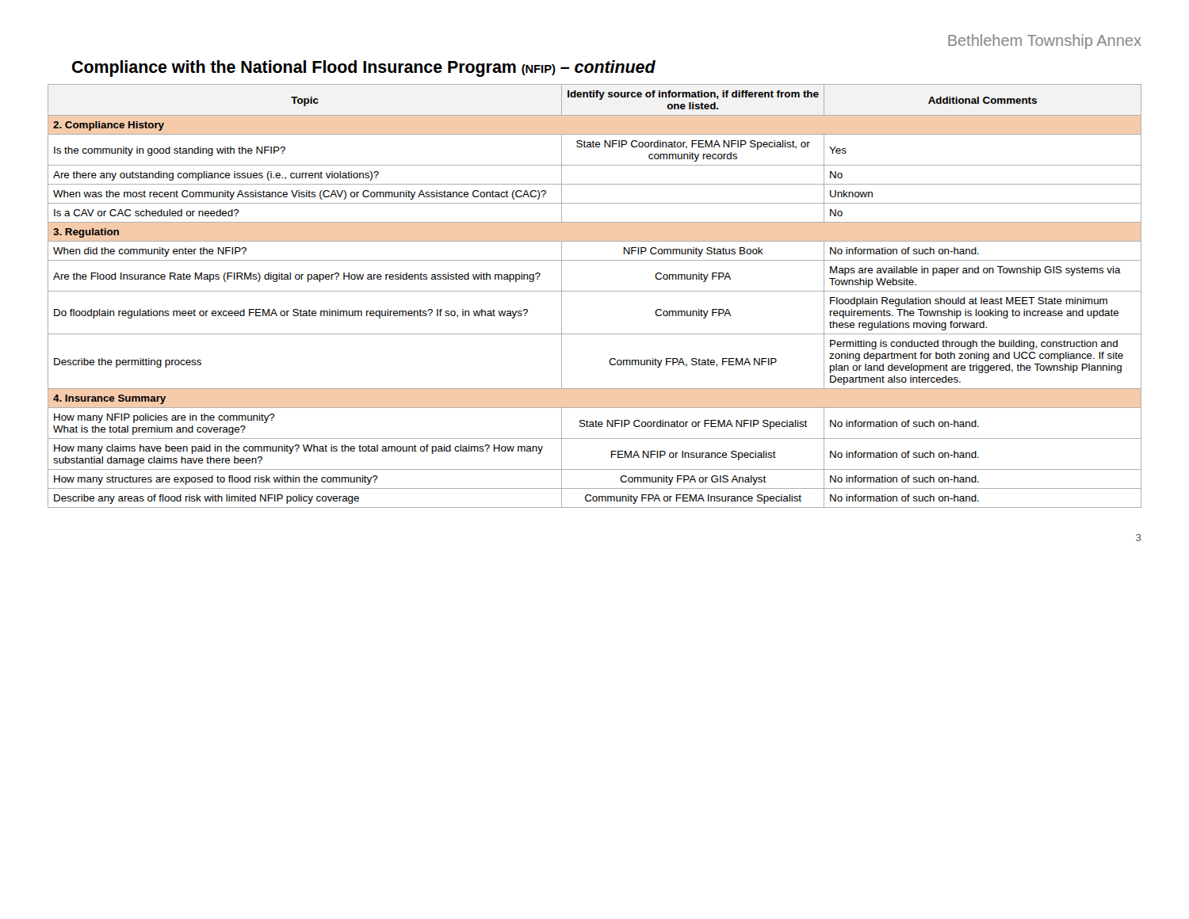Bethlehem Township Annex
Compliance with the National Flood Insurance Program (NFIP) – continued
| Topic | Identify source of information, if different from the one listed. | Additional Comments |
| --- | --- | --- |
| 2. Compliance History |
| Is the community in good standing with the NFIP? | State NFIP Coordinator, FEMA NFIP Specialist, or community records | Yes |
| Are there any outstanding compliance issues (i.e., current violations)? | | No |
| When was the most recent Community Assistance Visits (CAV) or Community Assistance Contact (CAC)? | | Unknown |
| Is a CAV or CAC scheduled or needed? | | No |
| 3. Regulation |
| When did the community enter the NFIP? | NFIP Community Status Book | No information of such on-hand. |
| Are the Flood Insurance Rate Maps (FIRMs) digital or paper? How are residents assisted with mapping? | Community FPA | Maps are available in paper and on Township GIS systems via Township Website. |
| Do floodplain regulations meet or exceed FEMA or State minimum requirements? If so, in what ways? | Community FPA | Floodplain Regulation should at least MEET State minimum requirements. The Township is looking to increase and update these regulations moving forward. |
| Describe the permitting process | Community FPA, State, FEMA NFIP | Permitting is conducted through the building, construction and zoning department for both zoning and UCC compliance. If site plan or land development are triggered, the Township Planning Department also intercedes. |
| 4. Insurance Summary |
| How many NFIP policies are in the community? What is the total premium and coverage? | State NFIP Coordinator or FEMA NFIP Specialist | No information of such on-hand. |
| How many claims have been paid in the community? What is the total amount of paid claims? How many substantial damage claims have there been? | FEMA NFIP or Insurance Specialist | No information of such on-hand. |
| How many structures are exposed to flood risk within the community? | Community FPA or GIS Analyst | No information of such on-hand. |
| Describe any areas of flood risk with limited NFIP policy coverage | Community FPA or FEMA Insurance Specialist | No information of such on-hand. |
3